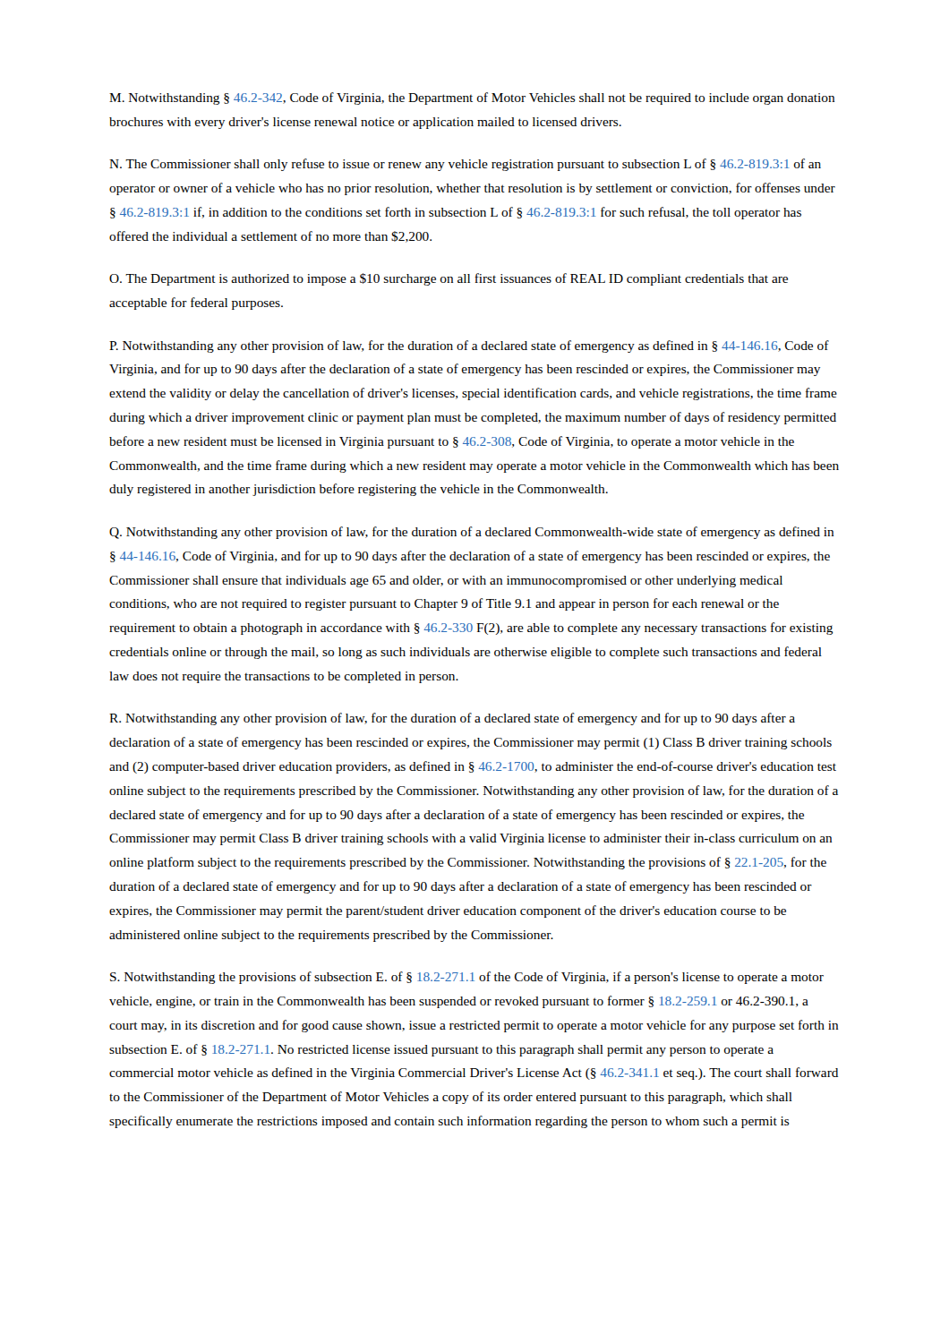M. Notwithstanding § 46.2-342, Code of Virginia, the Department of Motor Vehicles shall not be required to include organ donation brochures with every driver's license renewal notice or application mailed to licensed drivers.
N. The Commissioner shall only refuse to issue or renew any vehicle registration pursuant to subsection L of § 46.2-819.3:1 of an operator or owner of a vehicle who has no prior resolution, whether that resolution is by settlement or conviction, for offenses under § 46.2-819.3:1 if, in addition to the conditions set forth in subsection L of § 46.2-819.3:1 for such refusal, the toll operator has offered the individual a settlement of no more than $2,200.
O. The Department is authorized to impose a $10 surcharge on all first issuances of REAL ID compliant credentials that are acceptable for federal purposes.
P. Notwithstanding any other provision of law, for the duration of a declared state of emergency as defined in § 44-146.16, Code of Virginia, and for up to 90 days after the declaration of a state of emergency has been rescinded or expires, the Commissioner may extend the validity or delay the cancellation of driver's licenses, special identification cards, and vehicle registrations, the time frame during which a driver improvement clinic or payment plan must be completed, the maximum number of days of residency permitted before a new resident must be licensed in Virginia pursuant to § 46.2-308, Code of Virginia, to operate a motor vehicle in the Commonwealth, and the time frame during which a new resident may operate a motor vehicle in the Commonwealth which has been duly registered in another jurisdiction before registering the vehicle in the Commonwealth.
Q. Notwithstanding any other provision of law, for the duration of a declared Commonwealth-wide state of emergency as defined in § 44-146.16, Code of Virginia, and for up to 90 days after the declaration of a state of emergency has been rescinded or expires, the Commissioner shall ensure that individuals age 65 and older, or with an immunocompromised or other underlying medical conditions, who are not required to register pursuant to Chapter 9 of Title 9.1 and appear in person for each renewal or the requirement to obtain a photograph in accordance with § 46.2-330 F(2), are able to complete any necessary transactions for existing credentials online or through the mail, so long as such individuals are otherwise eligible to complete such transactions and federal law does not require the transactions to be completed in person.
R. Notwithstanding any other provision of law, for the duration of a declared state of emergency and for up to 90 days after a declaration of a state of emergency has been rescinded or expires, the Commissioner may permit (1) Class B driver training schools and (2) computer-based driver education providers, as defined in § 46.2-1700, to administer the end-of-course driver's education test online subject to the requirements prescribed by the Commissioner. Notwithstanding any other provision of law, for the duration of a declared state of emergency and for up to 90 days after a declaration of a state of emergency has been rescinded or expires, the Commissioner may permit Class B driver training schools with a valid Virginia license to administer their in-class curriculum on an online platform subject to the requirements prescribed by the Commissioner. Notwithstanding the provisions of § 22.1-205, for the duration of a declared state of emergency and for up to 90 days after a declaration of a state of emergency has been rescinded or expires, the Commissioner may permit the parent/student driver education component of the driver's education course to be administered online subject to the requirements prescribed by the Commissioner.
S. Notwithstanding the provisions of subsection E. of § 18.2-271.1 of the Code of Virginia, if a person's license to operate a motor vehicle, engine, or train in the Commonwealth has been suspended or revoked pursuant to former § 18.2-259.1 or 46.2-390.1, a court may, in its discretion and for good cause shown, issue a restricted permit to operate a motor vehicle for any purpose set forth in subsection E. of § 18.2-271.1. No restricted license issued pursuant to this paragraph shall permit any person to operate a commercial motor vehicle as defined in the Virginia Commercial Driver's License Act (§ 46.2-341.1 et seq.). The court shall forward to the Commissioner of the Department of Motor Vehicles a copy of its order entered pursuant to this paragraph, which shall specifically enumerate the restrictions imposed and contain such information regarding the person to whom such a permit is